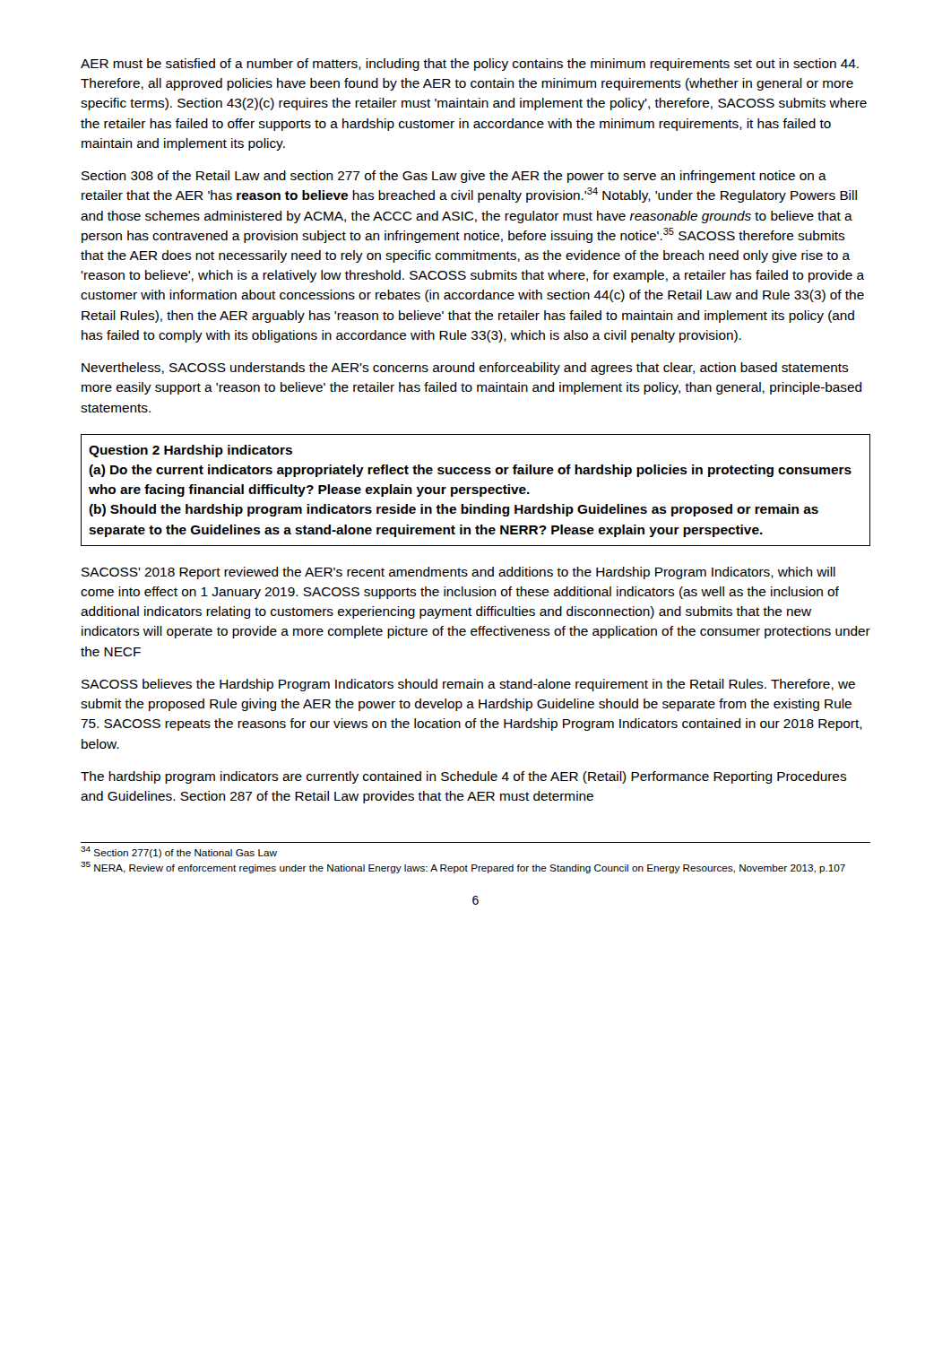AER must be satisfied of a number of matters, including that the policy contains the minimum requirements set out in section 44. Therefore, all approved policies have been found by the AER to contain the minimum requirements (whether in general or more specific terms). Section 43(2)(c) requires the retailer must 'maintain and implement the policy', therefore, SACOSS submits where the retailer has failed to offer supports to a hardship customer in accordance with the minimum requirements, it has failed to maintain and implement its policy.
Section 308 of the Retail Law and section 277 of the Gas Law give the AER the power to serve an infringement notice on a retailer that the AER 'has reason to believe has breached a civil penalty provision.'34 Notably, 'under the Regulatory Powers Bill and those schemes administered by ACMA, the ACCC and ASIC, the regulator must have reasonable grounds to believe that a person has contravened a provision subject to an infringement notice, before issuing the notice'.35 SACOSS therefore submits that the AER does not necessarily need to rely on specific commitments, as the evidence of the breach need only give rise to a 'reason to believe', which is a relatively low threshold. SACOSS submits that where, for example, a retailer has failed to provide a customer with information about concessions or rebates (in accordance with section 44(c) of the Retail Law and Rule 33(3) of the Retail Rules), then the AER arguably has 'reason to believe' that the retailer has failed to maintain and implement its policy (and has failed to comply with its obligations in accordance with Rule 33(3), which is also a civil penalty provision).
Nevertheless, SACOSS understands the AER's concerns around enforceability and agrees that clear, action based statements more easily support a 'reason to believe' the retailer has failed to maintain and implement its policy, than general, principle-based statements.
Question 2 Hardship indicators
(a) Do the current indicators appropriately reflect the success or failure of hardship policies in protecting consumers who are facing financial difficulty? Please explain your perspective.
(b) Should the hardship program indicators reside in the binding Hardship Guidelines as proposed or remain as separate to the Guidelines as a stand-alone requirement in the NERR? Please explain your perspective.
SACOSS' 2018 Report reviewed the AER's recent amendments and additions to the Hardship Program Indicators, which will come into effect on 1 January 2019. SACOSS supports the inclusion of these additional indicators (as well as the inclusion of additional indicators relating to customers experiencing payment difficulties and disconnection) and submits that the new indicators will operate to provide a more complete picture of the effectiveness of the application of the consumer protections under the NECF
SACOSS believes the Hardship Program Indicators should remain a stand-alone requirement in the Retail Rules. Therefore, we submit the proposed Rule giving the AER the power to develop a Hardship Guideline should be separate from the existing Rule 75. SACOSS repeats the reasons for our views on the location of the Hardship Program Indicators contained in our 2018 Report, below.
The hardship program indicators are currently contained in Schedule 4 of the AER (Retail) Performance Reporting Procedures and Guidelines. Section 287 of the Retail Law provides that the AER must determine
34 Section 277(1) of the National Gas Law
35 NERA, Review of enforcement regimes under the National Energy laws: A Repot Prepared for the Standing Council on Energy Resources, November 2013, p.107
6